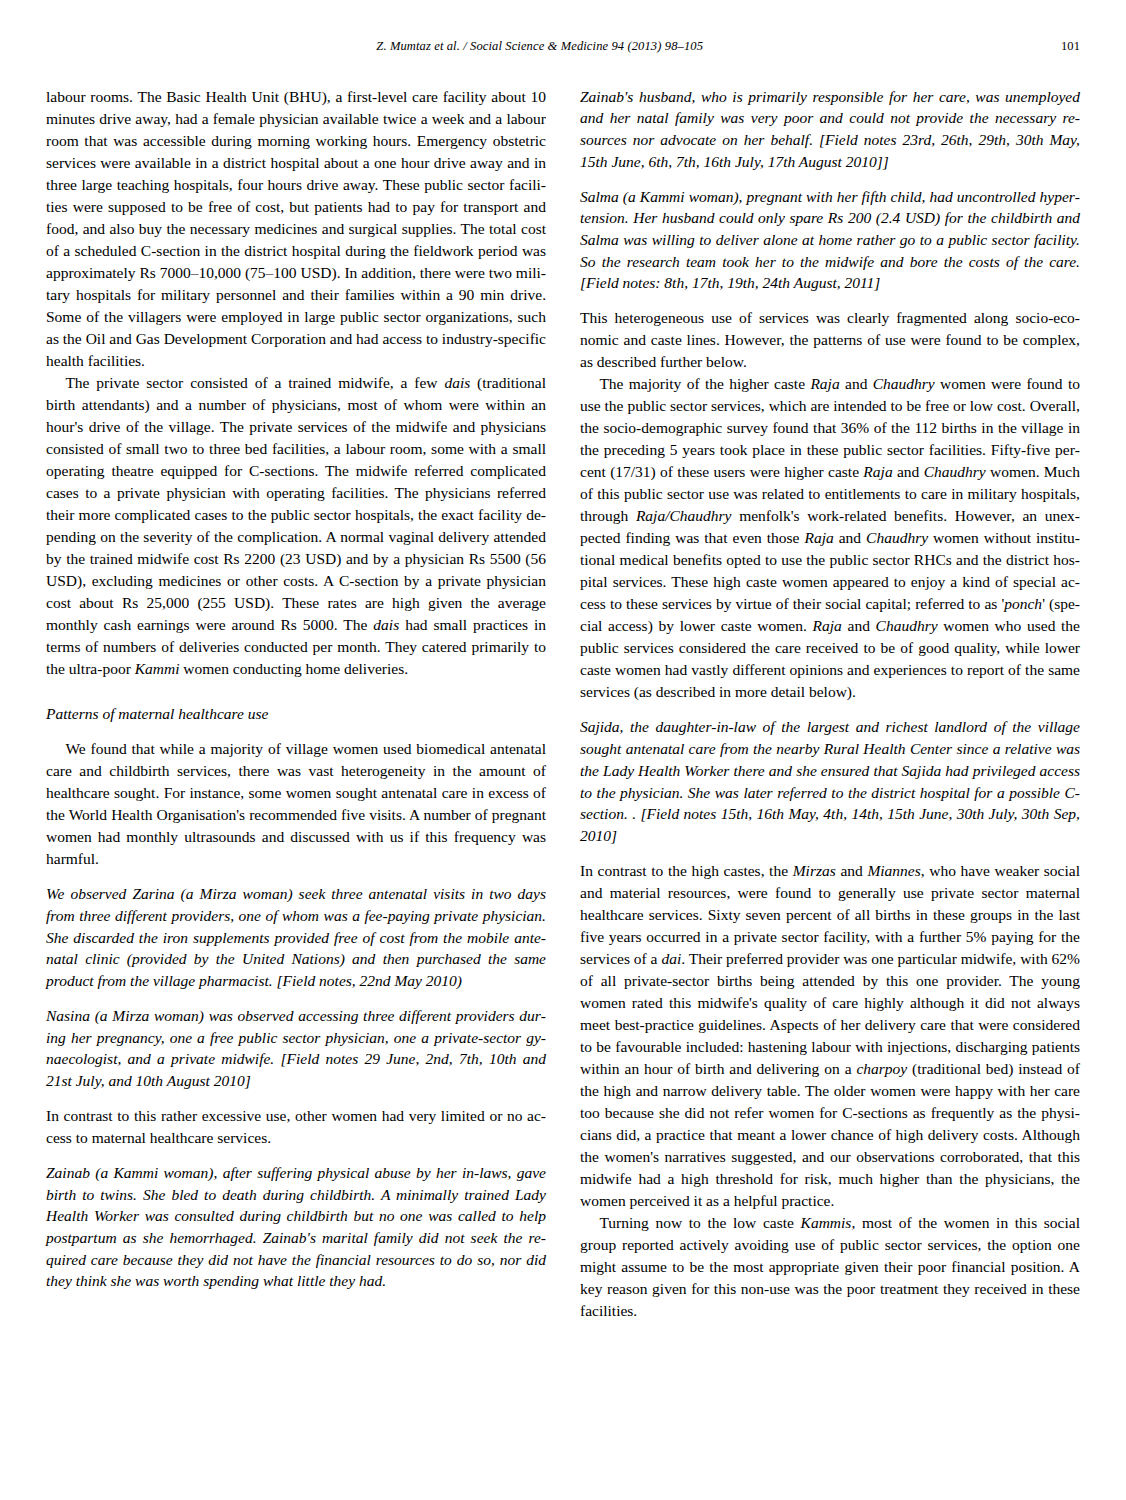Z. Mumtaz et al. / Social Science & Medicine 94 (2013) 98–105
101
labour rooms. The Basic Health Unit (BHU), a first-level care facility about 10 minutes drive away, had a female physician available twice a week and a labour room that was accessible during morning working hours. Emergency obstetric services were available in a district hospital about a one hour drive away and in three large teaching hospitals, four hours drive away. These public sector facilities were supposed to be free of cost, but patients had to pay for transport and food, and also buy the necessary medicines and surgical supplies. The total cost of a scheduled C-section in the district hospital during the fieldwork period was approximately Rs 7000–10,000 (75–100 USD). In addition, there were two military hospitals for military personnel and their families within a 90 min drive. Some of the villagers were employed in large public sector organizations, such as the Oil and Gas Development Corporation and had access to industry-specific health facilities.
The private sector consisted of a trained midwife, a few dais (traditional birth attendants) and a number of physicians, most of whom were within an hour's drive of the village. The private services of the midwife and physicians consisted of small two to three bed facilities, a labour room, some with a small operating theatre equipped for C-sections. The midwife referred complicated cases to a private physician with operating facilities. The physicians referred their more complicated cases to the public sector hospitals, the exact facility depending on the severity of the complication. A normal vaginal delivery attended by the trained midwife cost Rs 2200 (23 USD) and by a physician Rs 5500 (56 USD), excluding medicines or other costs. A C-section by a private physician cost about Rs 25,000 (255 USD). These rates are high given the average monthly cash earnings were around Rs 5000. The dais had small practices in terms of numbers of deliveries conducted per month. They catered primarily to the ultra-poor Kammi women conducting home deliveries.
Patterns of maternal healthcare use
We found that while a majority of village women used biomedical antenatal care and childbirth services, there was vast heterogeneity in the amount of healthcare sought. For instance, some women sought antenatal care in excess of the World Health Organisation's recommended five visits. A number of pregnant women had monthly ultrasounds and discussed with us if this frequency was harmful.
We observed Zarina (a Mirza woman) seek three antenatal visits in two days from three different providers, one of whom was a fee-paying private physician. She discarded the iron supplements provided free of cost from the mobile antenatal clinic (provided by the United Nations) and then purchased the same product from the village pharmacist. [Field notes, 22nd May 2010)
Nasina (a Mirza woman) was observed accessing three different providers during her pregnancy, one a free public sector physician, one a private-sector gynaecologist, and a private midwife. [Field notes 29 June, 2nd, 7th, 10th and 21st July, and 10th August 2010]
In contrast to this rather excessive use, other women had very limited or no access to maternal healthcare services.
Zainab (a Kammi woman), after suffering physical abuse by her in-laws, gave birth to twins. She bled to death during childbirth. A minimally trained Lady Health Worker was consulted during childbirth but no one was called to help postpartum as she hemorrhaged. Zainab's marital family did not seek the required care because they did not have the financial resources to do so, nor did they think she was worth spending what little they had.
Zainab's husband, who is primarily responsible for her care, was unemployed and her natal family was very poor and could not provide the necessary resources nor advocate on her behalf. [Field notes 23rd, 26th, 29th, 30th May, 15th June, 6th, 7th, 16th July, 17th August 2010]]
Salma (a Kammi woman), pregnant with her fifth child, had uncontrolled hypertension. Her husband could only spare Rs 200 (2.4 USD) for the childbirth and Salma was willing to deliver alone at home rather go to a public sector facility. So the research team took her to the midwife and bore the costs of the care. [Field notes: 8th, 17th, 19th, 24th August, 2011]
This heterogeneous use of services was clearly fragmented along socio-economic and caste lines. However, the patterns of use were found to be complex, as described further below.
The majority of the higher caste Raja and Chaudhry women were found to use the public sector services, which are intended to be free or low cost. Overall, the socio-demographic survey found that 36% of the 112 births in the village in the preceding 5 years took place in these public sector facilities. Fifty-five percent (17/31) of these users were higher caste Raja and Chaudhry women. Much of this public sector use was related to entitlements to care in military hospitals, through Raja/Chaudhry menfolk's work-related benefits. However, an unexpected finding was that even those Raja and Chaudhry women without institutional medical benefits opted to use the public sector RHCs and the district hospital services. These high caste women appeared to enjoy a kind of special access to these services by virtue of their social capital; referred to as 'ponch' (special access) by lower caste women. Raja and Chaudhry women who used the public services considered the care received to be of good quality, while lower caste women had vastly different opinions and experiences to report of the same services (as described in more detail below).
Sajida, the daughter-in-law of the largest and richest landlord of the village sought antenatal care from the nearby Rural Health Center since a relative was the Lady Health Worker there and she ensured that Sajida had privileged access to the physician. She was later referred to the district hospital for a possible C-section. . [Field notes 15th, 16th May, 4th, 14th, 15th June, 30th July, 30th Sep, 2010]
In contrast to the high castes, the Mirzas and Miannes, who have weaker social and material resources, were found to generally use private sector maternal healthcare services. Sixty seven percent of all births in these groups in the last five years occurred in a private sector facility, with a further 5% paying for the services of a dai. Their preferred provider was one particular midwife, with 62% of all private-sector births being attended by this one provider. The young women rated this midwife's quality of care highly although it did not always meet best-practice guidelines. Aspects of her delivery care that were considered to be favourable included: hastening labour with injections, discharging patients within an hour of birth and delivering on a charpoy (traditional bed) instead of the high and narrow delivery table. The older women were happy with her care too because she did not refer women for C-sections as frequently as the physicians did, a practice that meant a lower chance of high delivery costs. Although the women's narratives suggested, and our observations corroborated, that this midwife had a high threshold for risk, much higher than the physicians, the women perceived it as a helpful practice.
Turning now to the low caste Kammis, most of the women in this social group reported actively avoiding use of public sector services, the option one might assume to be the most appropriate given their poor financial position. A key reason given for this non-use was the poor treatment they received in these facilities.